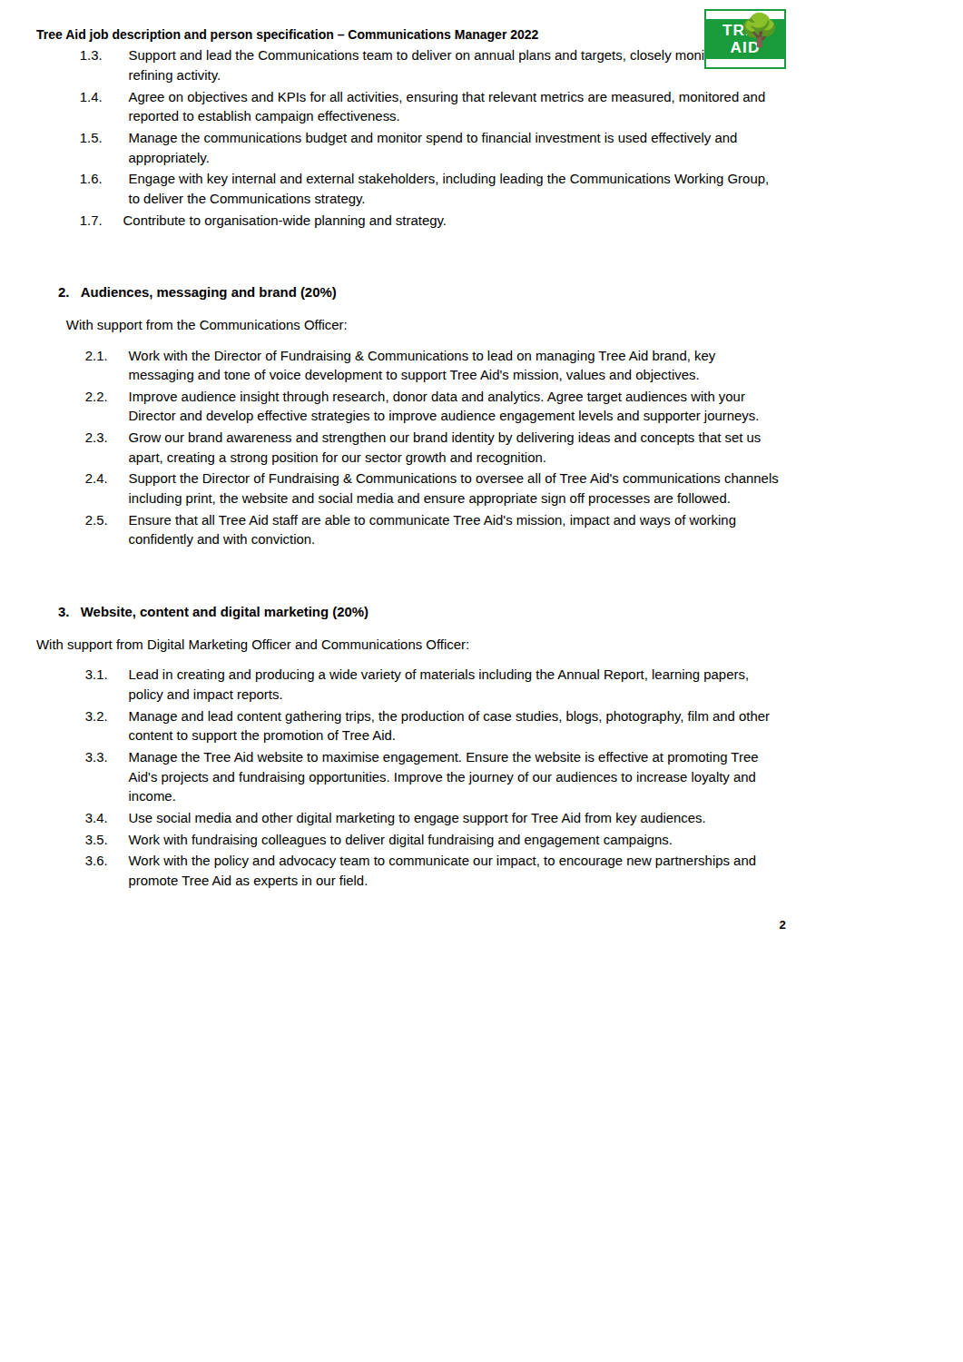TREE AID
🌳
Tree Aid job description and person specification – Communications Manager 2022
1.3.
Support and lead the Communications team to deliver on annual plans and targets, closely monitoring and refining activity.
1.4.
Agree on objectives and KPIs for all activities, ensuring that relevant metrics are measured, monitored and reported to establish campaign effectiveness.
1.5.
Manage the communications budget and monitor spend to financial investment is used effectively and appropriately.
1.6.
Engage with key internal and external stakeholders, including leading the Communications Working Group, to deliver the Communications strategy.
1.7.
Contribute to organisation-wide planning and strategy.
2. Audiences, messaging and brand (20%)
With support from the Communications Officer:
2.1.
Work with the Director of Fundraising & Communications to lead on managing Tree Aid brand, key messaging and tone of voice development to support Tree Aid's mission, values and objectives.
2.2.
Improve audience insight through research, donor data and analytics. Agree target audiences with your Director and develop effective strategies to improve audience engagement levels and supporter journeys.
2.3.
Grow our brand awareness and strengthen our brand identity by delivering ideas and concepts that set us apart, creating a strong position for our sector growth and recognition.
2.4.
Support the Director of Fundraising & Communications to oversee all of Tree Aid's communications channels including print, the website and social media and ensure appropriate sign off processes are followed.
2.5.
Ensure that all Tree Aid staff are able to communicate Tree Aid's mission, impact and ways of working confidently and with conviction.
3. Website, content and digital marketing (20%)
With support from Digital Marketing Officer and Communications Officer:
3.1.
Lead in creating and producing a wide variety of materials including the Annual Report, learning papers, policy and impact reports.
3.2.
Manage and lead content gathering trips, the production of case studies, blogs, photography, film and other content to support the promotion of Tree Aid.
3.3.
Manage the Tree Aid website to maximise engagement. Ensure the website is effective at promoting Tree Aid's projects and fundraising opportunities. Improve the journey of our audiences to increase loyalty and income.
3.4.
Use social media and other digital marketing to engage support for Tree Aid from key audiences.
3.5.
Work with fundraising colleagues to deliver digital fundraising and engagement campaigns.
3.6.
Work with the policy and advocacy team to communicate our impact, to encourage new partnerships and promote Tree Aid as experts in our field.
2